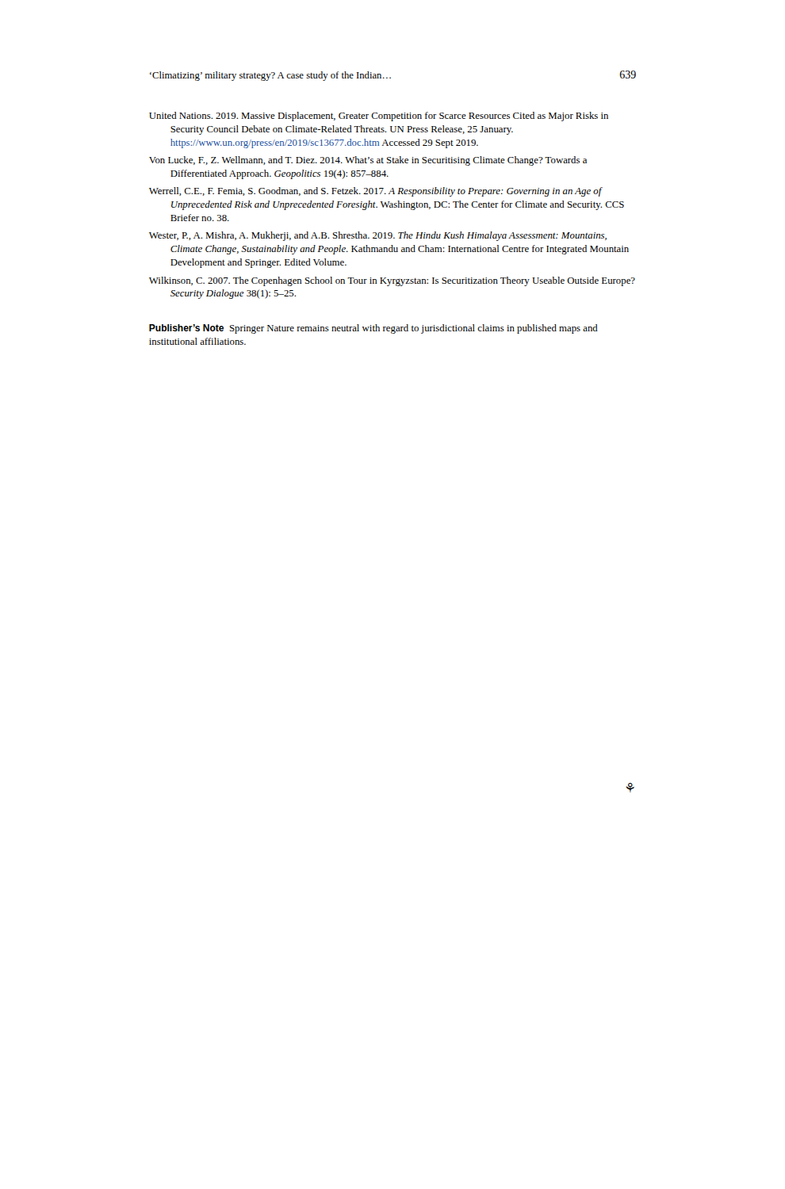‘Climatizing’ military strategy? A case study of the Indian… 639
United Nations. 2019. Massive Displacement, Greater Competition for Scarce Resources Cited as Major Risks in Security Council Debate on Climate-Related Threats. UN Press Release, 25 January. https://www.un.org/press/en/2019/sc13677.doc.htm Accessed 29 Sept 2019.
Von Lucke, F., Z. Wellmann, and T. Diez. 2014. What’s at Stake in Securitising Climate Change? Towards a Differentiated Approach. Geopolitics 19(4): 857–884.
Werrell, C.E., F. Femia, S. Goodman, and S. Fetzek. 2017. A Responsibility to Prepare: Governing in an Age of Unprecedented Risk and Unprecedented Foresight. Washington, DC: The Center for Climate and Security. CCS Briefer no. 38.
Wester, P., A. Mishra, A. Mukherji, and A.B. Shrestha. 2019. The Hindu Kush Himalaya Assessment: Mountains, Climate Change, Sustainability and People. Kathmandu and Cham: International Centre for Integrated Mountain Development and Springer. Edited Volume.
Wilkinson, C. 2007. The Copenhagen School on Tour in Kyrgyzstan: Is Securitization Theory Useable Outside Europe? Security Dialogue 38(1): 5–25.
Publisher’s Note Springer Nature remains neutral with regard to jurisdictional claims in published maps and institutional affiliations.
⚘